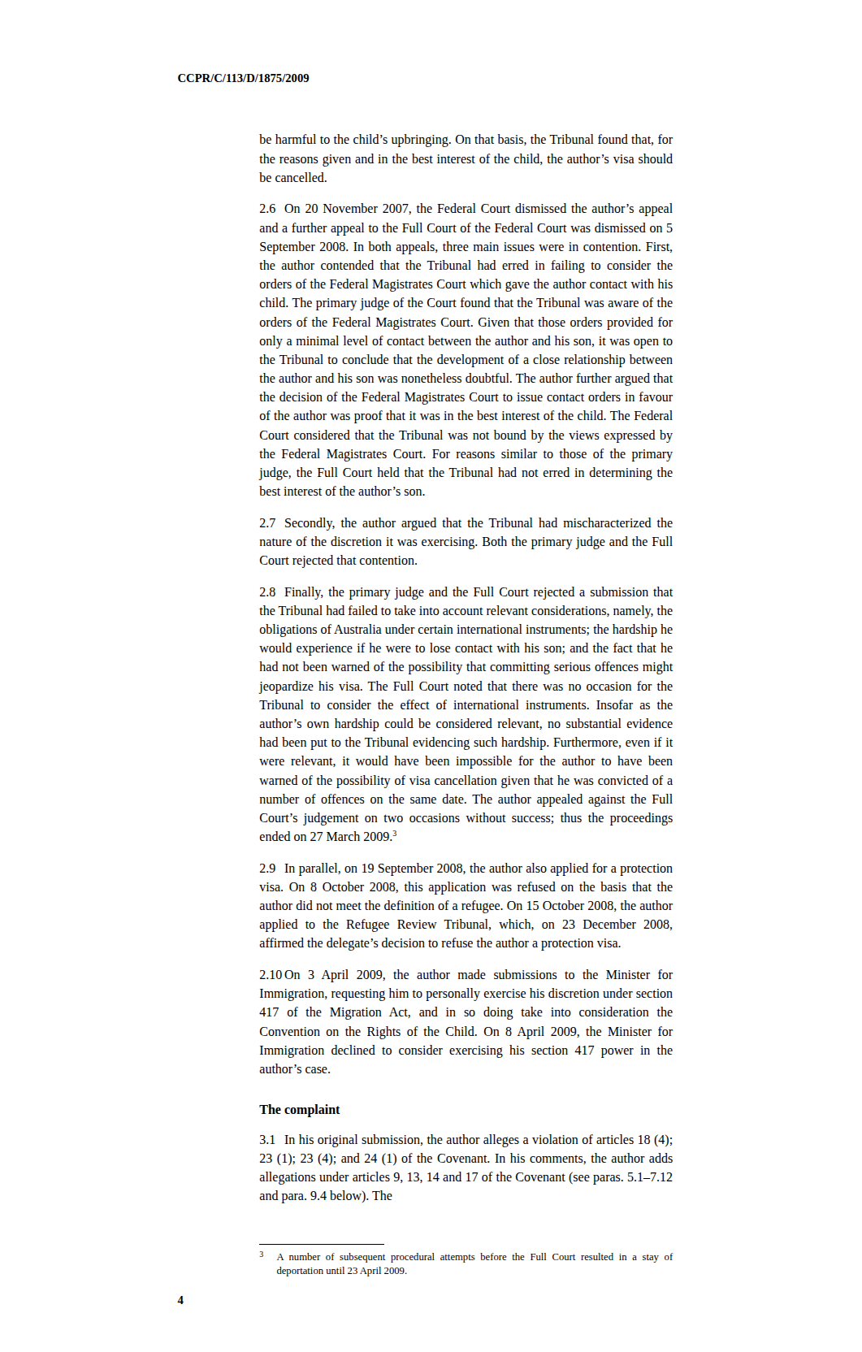CCPR/C/113/D/1875/2009
be harmful to the child’s upbringing. On that basis, the Tribunal found that, for the reasons given and in the best interest of the child, the author’s visa should be cancelled.
2.6 On 20 November 2007, the Federal Court dismissed the author’s appeal and a further appeal to the Full Court of the Federal Court was dismissed on 5 September 2008. In both appeals, three main issues were in contention. First, the author contended that the Tribunal had erred in failing to consider the orders of the Federal Magistrates Court which gave the author contact with his child. The primary judge of the Court found that the Tribunal was aware of the orders of the Federal Magistrates Court. Given that those orders provided for only a minimal level of contact between the author and his son, it was open to the Tribunal to conclude that the development of a close relationship between the author and his son was nonetheless doubtful. The author further argued that the decision of the Federal Magistrates Court to issue contact orders in favour of the author was proof that it was in the best interest of the child. The Federal Court considered that the Tribunal was not bound by the views expressed by the Federal Magistrates Court. For reasons similar to those of the primary judge, the Full Court held that the Tribunal had not erred in determining the best interest of the author’s son.
2.7 Secondly, the author argued that the Tribunal had mischaracterized the nature of the discretion it was exercising. Both the primary judge and the Full Court rejected that contention.
2.8 Finally, the primary judge and the Full Court rejected a submission that the Tribunal had failed to take into account relevant considerations, namely, the obligations of Australia under certain international instruments; the hardship he would experience if he were to lose contact with his son; and the fact that he had not been warned of the possibility that committing serious offences might jeopardize his visa. The Full Court noted that there was no occasion for the Tribunal to consider the effect of international instruments. Insofar as the author’s own hardship could be considered relevant, no substantial evidence had been put to the Tribunal evidencing such hardship. Furthermore, even if it were relevant, it would have been impossible for the author to have been warned of the possibility of visa cancellation given that he was convicted of a number of offences on the same date. The author appealed against the Full Court’s judgement on two occasions without success; thus the proceedings ended on 27 March 2009.3
2.9 In parallel, on 19 September 2008, the author also applied for a protection visa. On 8 October 2008, this application was refused on the basis that the author did not meet the definition of a refugee. On 15 October 2008, the author applied to the Refugee Review Tribunal, which, on 23 December 2008, affirmed the delegate’s decision to refuse the author a protection visa.
2.10 On 3 April 2009, the author made submissions to the Minister for Immigration, requesting him to personally exercise his discretion under section 417 of the Migration Act, and in so doing take into consideration the Convention on the Rights of the Child. On 8 April 2009, the Minister for Immigration declined to consider exercising his section 417 power in the author’s case.
The complaint
3.1 In his original submission, the author alleges a violation of articles 18 (4); 23 (1); 23 (4); and 24 (1) of the Covenant. In his comments, the author adds allegations under articles 9, 13, 14 and 17 of the Covenant (see paras. 5.1–7.12 and para. 9.4 below). The
3 A number of subsequent procedural attempts before the Full Court resulted in a stay of deportation until 23 April 2009.
4